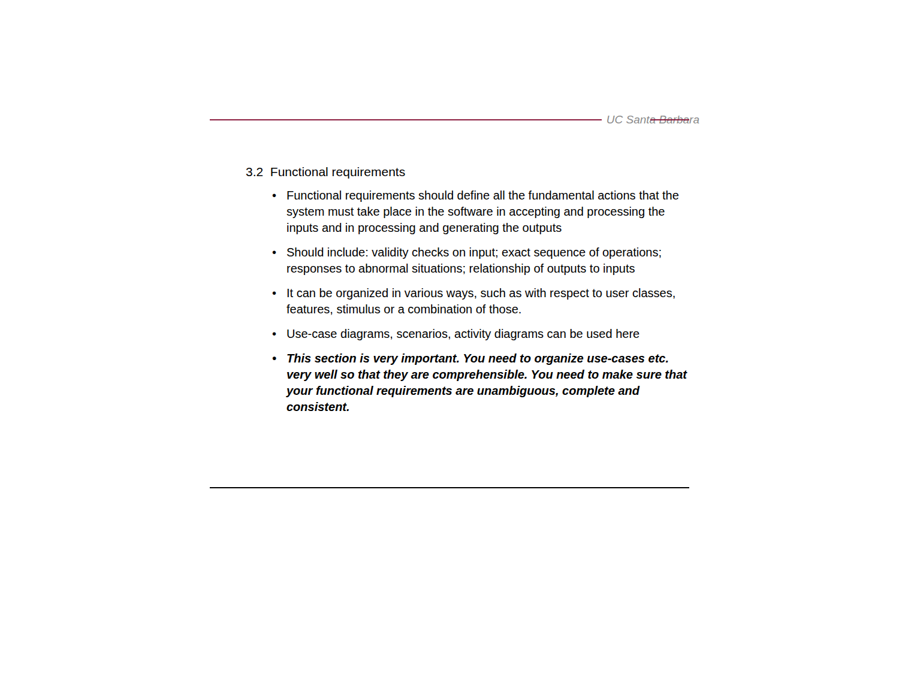UC Santa Barbara
3.2 Functional requirements
Functional requirements should define all the fundamental actions that the system must take place in the software in accepting and processing the inputs and in processing and generating the outputs
Should include: validity checks on input; exact sequence of operations; responses to abnormal situations; relationship of outputs to inputs
It can be organized in various ways, such as with respect to user classes, features, stimulus or a combination of those.
Use-case diagrams, scenarios, activity diagrams can be used here
This section is very important. You need to organize use-cases etc. very well so that they are comprehensible. You need to make sure that your functional requirements are unambiguous, complete and consistent.